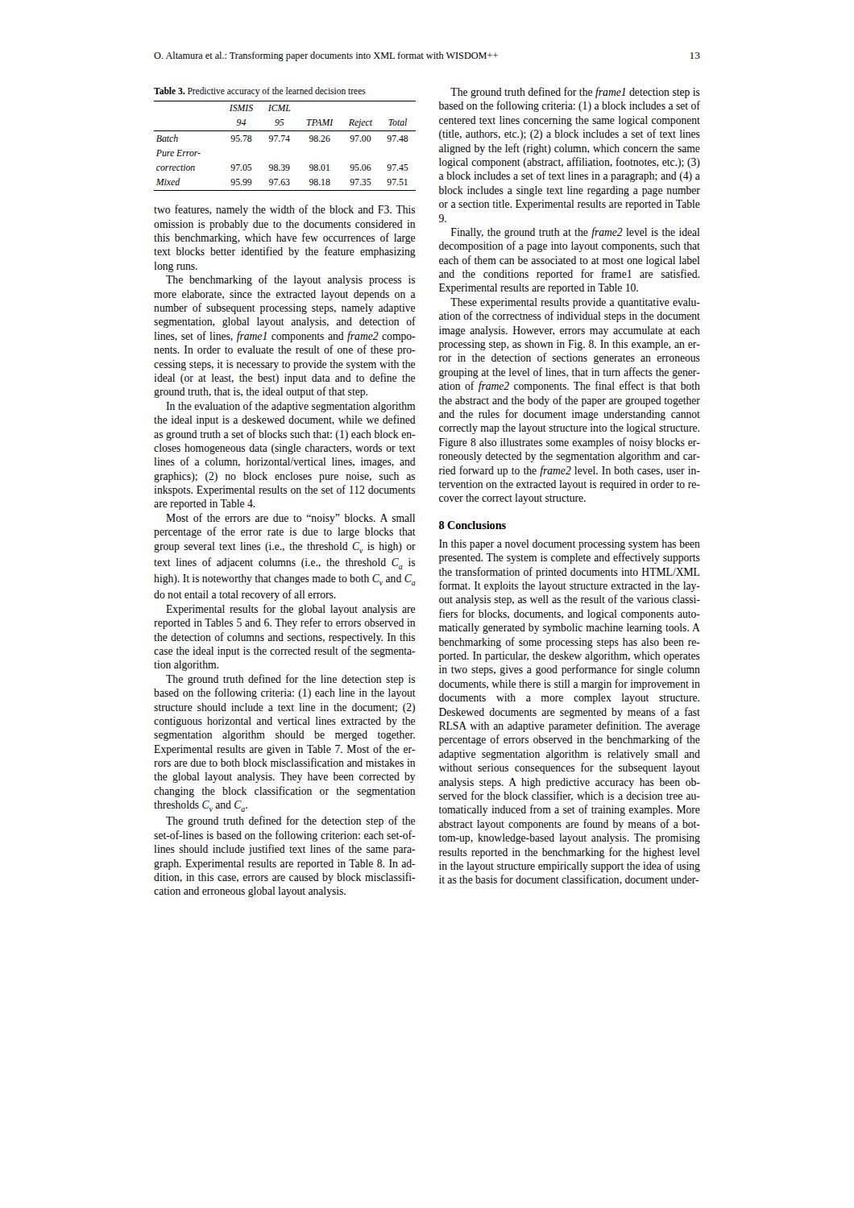O. Altamura et al.: Transforming paper documents into XML format with WISDOM++ 13
Table 3. Predictive accuracy of the learned decision trees
| | ISMIS | ICML | | | |
| | 94 | 95 | TPAMI | Reject | Total |
| Batch | 95.78 | 97.74 | 98.26 | 97.00 | 97.48 |
| Pure Error- | | | | | |
| correction | 97.05 | 98.39 | 98.01 | 95.06 | 97.45 |
| Mixed | 95.99 | 97.63 | 98.18 | 97.35 | 97.51 |
two features, namely the width of the block and F3. This omission is probably due to the documents considered in this benchmarking, which have few occurrences of large text blocks better identified by the feature emphasizing long runs.
The benchmarking of the layout analysis process is more elaborate, since the extracted layout depends on a number of subsequent processing steps, namely adaptive segmentation, global layout analysis, and detection of lines, set of lines, frame1 components and frame2 components. In order to evaluate the result of one of these processing steps, it is necessary to provide the system with the ideal (or at least, the best) input data and to define the ground truth, that is, the ideal output of that step.
In the evaluation of the adaptive segmentation algorithm the ideal input is a deskewed document, while we defined as ground truth a set of blocks such that: (1) each block encloses homogeneous data (single characters, words or text lines of a column, horizontal/vertical lines, images, and graphics); (2) no block encloses pure noise, such as inkspots. Experimental results on the set of 112 documents are reported in Table 4.
Most of the errors are due to “noisy” blocks. A small percentage of the error rate is due to large blocks that group several text lines (i.e., the threshold Cv is high) or text lines of adjacent columns (i.e., the threshold Ca is high). It is noteworthy that changes made to both Cv and Ca do not entail a total recovery of all errors.
Experimental results for the global layout analysis are reported in Tables 5 and 6. They refer to errors observed in the detection of columns and sections, respectively. In this case the ideal input is the corrected result of the segmentation algorithm.
The ground truth defined for the line detection step is based on the following criteria: (1) each line in the layout structure should include a text line in the document; (2) contiguous horizontal and vertical lines extracted by the segmentation algorithm should be merged together. Experimental results are given in Table 7. Most of the errors are due to both block misclassification and mistakes in the global layout analysis. They have been corrected by changing the block classification or the segmentation thresholds Cv and Ca.
The ground truth defined for the detection step of the set-of-lines is based on the following criterion: each set-of-lines should include justified text lines of the same paragraph. Experimental results are reported in Table 8. In addition, in this case, errors are caused by block misclassification and erroneous global layout analysis.
The ground truth defined for the frame1 detection step is based on the following criteria: (1) a block includes a set of centered text lines concerning the same logical component (title, authors, etc.); (2) a block includes a set of text lines aligned by the left (right) column, which concern the same logical component (abstract, affiliation, footnotes, etc.); (3) a block includes a set of text lines in a paragraph; and (4) a block includes a single text line regarding a page number or a section title. Experimental results are reported in Table 9.
Finally, the ground truth at the frame2 level is the ideal decomposition of a page into layout components, such that each of them can be associated to at most one logical label and the conditions reported for frame1 are satisfied. Experimental results are reported in Table 10.
These experimental results provide a quantitative evaluation of the correctness of individual steps in the document image analysis. However, errors may accumulate at each processing step, as shown in Fig. 8. In this example, an error in the detection of sections generates an erroneous grouping at the level of lines, that in turn affects the generation of frame2 components. The final effect is that both the abstract and the body of the paper are grouped together and the rules for document image understanding cannot correctly map the layout structure into the logical structure. Figure 8 also illustrates some examples of noisy blocks erroneously detected by the segmentation algorithm and carried forward up to the frame2 level. In both cases, user intervention on the extracted layout is required in order to recover the correct layout structure.
8 Conclusions
In this paper a novel document processing system has been presented. The system is complete and effectively supports the transformation of printed documents into HTML/XML format. It exploits the layout structure extracted in the layout analysis step, as well as the result of the various classifiers for blocks, documents, and logical components automatically generated by symbolic machine learning tools. A benchmarking of some processing steps has also been reported. In particular, the deskew algorithm, which operates in two steps, gives a good performance for single column documents, while there is still a margin for improvement in documents with a more complex layout structure. Deskewed documents are segmented by means of a fast RLSA with an adaptive parameter definition. The average percentage of errors observed in the benchmarking of the adaptive segmentation algorithm is relatively small and without serious consequences for the subsequent layout analysis steps. A high predictive accuracy has been observed for the block classifier, which is a decision tree automatically induced from a set of training examples. More abstract layout components are found by means of a bottom-up, knowledge-based layout analysis. The promising results reported in the benchmarking for the highest level in the layout structure empirically support the idea of using it as the basis for document classification, document under-